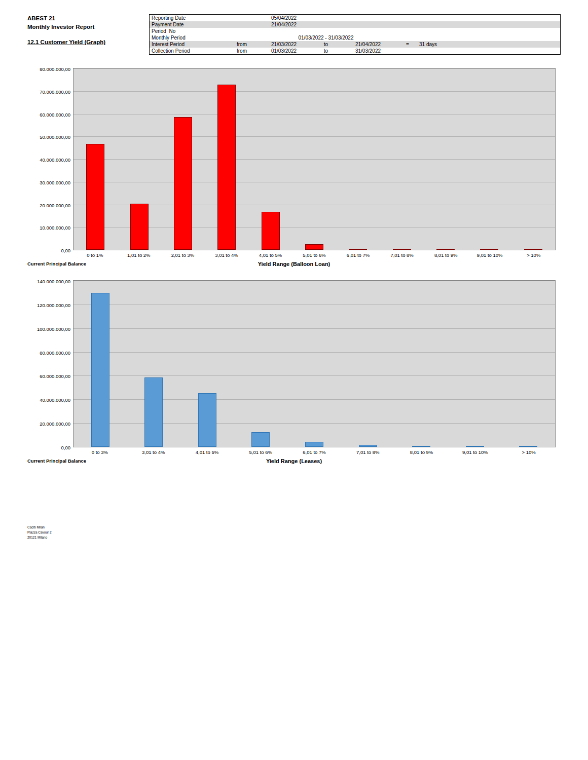ABEST 21
Monthly Investor Report
12.1 Customer Yield (Graph)
| Reporting Date | | 05/04/2022 | | | | |
| Payment Date | | 21/04/2022 | | | | |
| Period No | | | | | | |
| Monthly Period | | 01/03/2022 - 31/03/2022 | | |
| Interest Period | from | 21/03/2022 | to | 21/04/2022 | = | 31 days |
| Collection Period | from | 01/03/2022 | to | 31/03/2022 | | |
80.000.000,00
70.000.000,00
60.000.000,00
50.000.000,00
40.000.000,00
30.000.000,00
20.000.000,00
10.000.000,00
0,00
0 to 1%
1,01 to 2%
2,01 to 3%
3,01 to 4%
4,01 to 5%
5,01 to 6%
6,01 to 7%
7,01 to 8%
8,01 to 9%
9,01 to 10%
> 10%
Current Principal Balance
Yield Range (Balloon Loan)
140.000.000,00
120.000.000,00
100.000.000,00
80.000.000,00
60.000.000,00
40.000.000,00
20.000.000,00
0,00
0 to 3%
3,01 to 4%
4,01 to 5%
5,01 to 6%
6,01 to 7%
7,01 to 8%
8,01 to 9%
9,01 to 10%
> 10%
Current Principal Balance
Yield Range (Leases)
Cacib Milan
Piazza Cavour 2
20121 Milano